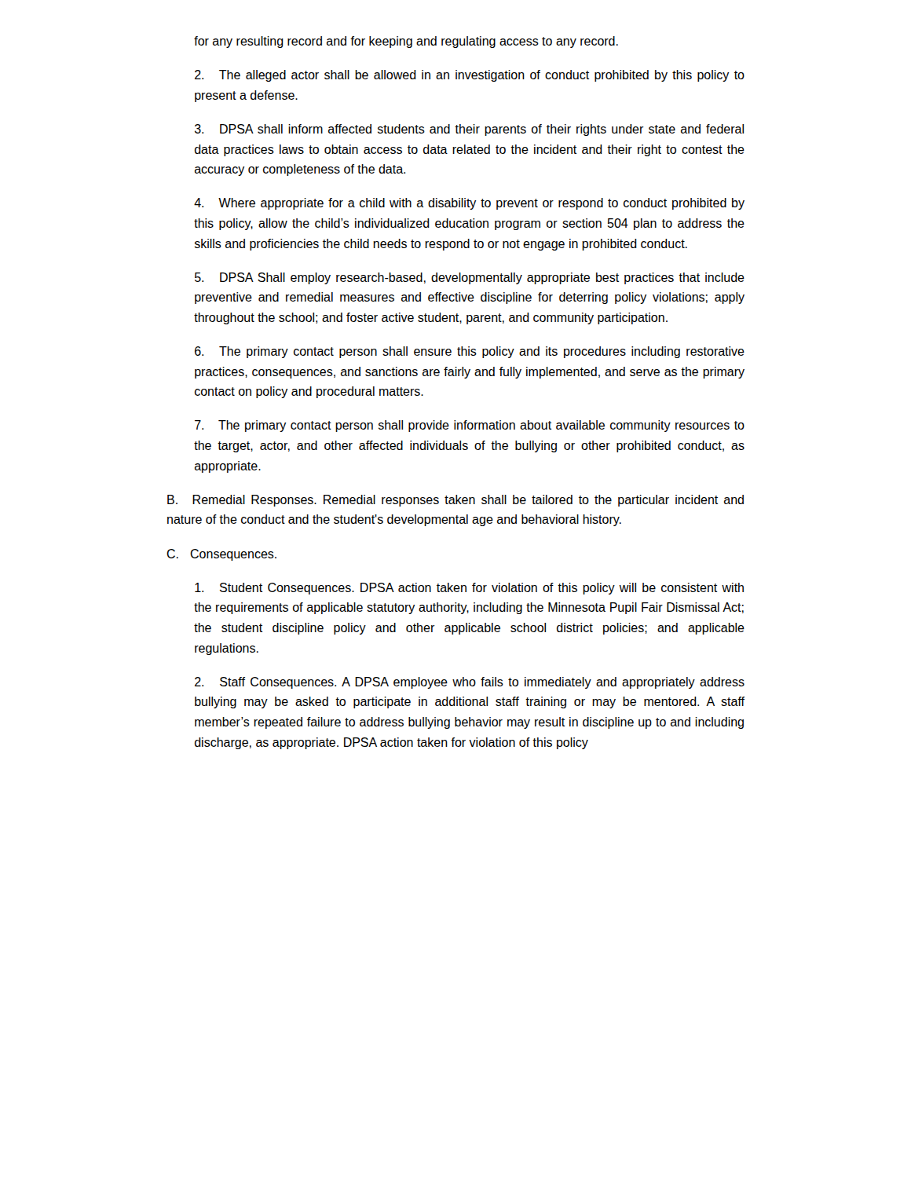for any resulting record and for keeping and regulating access to any record.
2. The alleged actor shall be allowed in an investigation of conduct prohibited by this policy to present a defense.
3. DPSA shall inform affected students and their parents of their rights under state and federal data practices laws to obtain access to data related to the incident and their right to contest the accuracy or completeness of the data.
4. Where appropriate for a child with a disability to prevent or respond to conduct prohibited by this policy, allow the child’s individualized education program or section 504 plan to address the skills and proficiencies the child needs to respond to or not engage in prohibited conduct.
5. DPSA Shall employ research-based, developmentally appropriate best practices that include preventive and remedial measures and effective discipline for deterring policy violations; apply throughout the school; and foster active student, parent, and community participation.
6. The primary contact person shall ensure this policy and its procedures including restorative practices, consequences, and sanctions are fairly and fully implemented, and serve as the primary contact on policy and procedural matters.
7. The primary contact person shall provide information about available community resources to the target, actor, and other affected individuals of the bullying or other prohibited conduct, as appropriate.
B. Remedial Responses. Remedial responses taken shall be tailored to the particular incident and nature of the conduct and the student's developmental age and behavioral history.
C. Consequences.
1. Student Consequences. DPSA action taken for violation of this policy will be consistent with the requirements of applicable statutory authority, including the Minnesota Pupil Fair Dismissal Act; the student discipline policy and other applicable school district policies; and applicable regulations.
2. Staff Consequences. A DPSA employee who fails to immediately and appropriately address bullying may be asked to participate in additional staff training or may be mentored. A staff member’s repeated failure to address bullying behavior may result in discipline up to and including discharge, as appropriate. DPSA action taken for violation of this policy